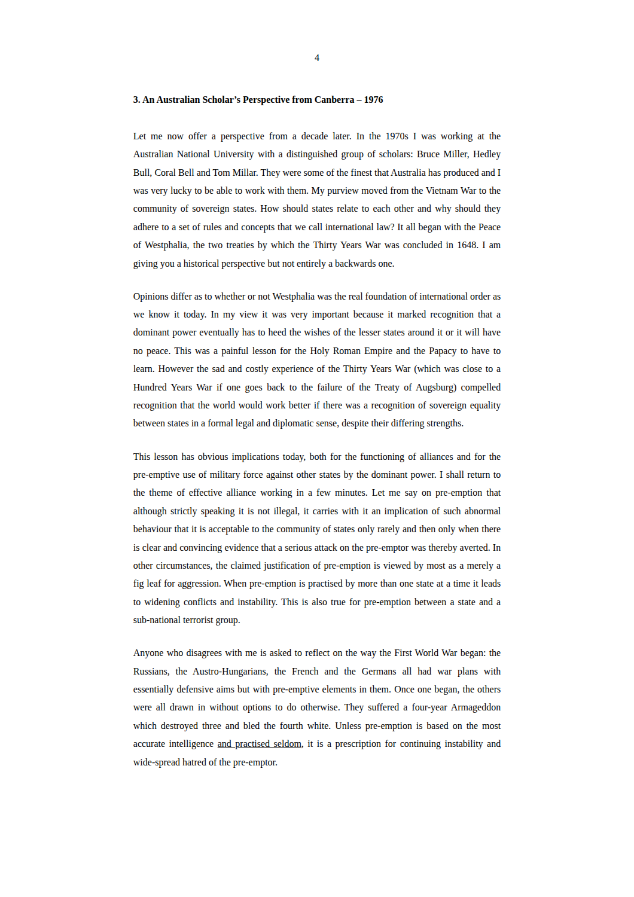4
3. An Australian Scholar’s Perspective from Canberra – 1976
Let me now offer a perspective from a decade later. In the 1970s I was working at the Australian National University with a distinguished group of scholars: Bruce Miller, Hedley Bull, Coral Bell and Tom Millar. They were some of the finest that Australia has produced and I was very lucky to be able to work with them. My purview moved from the Vietnam War to the community of sovereign states. How should states relate to each other and why should they adhere to a set of rules and concepts that we call international law? It all began with the Peace of Westphalia, the two treaties by which the Thirty Years War was concluded in 1648. I am giving you a historical perspective but not entirely a backwards one.
Opinions differ as to whether or not Westphalia was the real foundation of international order as we know it today. In my view it was very important because it marked recognition that a dominant power eventually has to heed the wishes of the lesser states around it or it will have no peace. This was a painful lesson for the Holy Roman Empire and the Papacy to have to learn. However the sad and costly experience of the Thirty Years War (which was close to a Hundred Years War if one goes back to the failure of the Treaty of Augsburg) compelled recognition that the world would work better if there was a recognition of sovereign equality between states in a formal legal and diplomatic sense, despite their differing strengths.
This lesson has obvious implications today, both for the functioning of alliances and for the pre-emptive use of military force against other states by the dominant power. I shall return to the theme of effective alliance working in a few minutes. Let me say on pre-emption that although strictly speaking it is not illegal, it carries with it an implication of such abnormal behaviour that it is acceptable to the community of states only rarely and then only when there is clear and convincing evidence that a serious attack on the pre-emptor was thereby averted. In other circumstances, the claimed justification of pre-emption is viewed by most as a merely a fig leaf for aggression. When pre-emption is practised by more than one state at a time it leads to widening conflicts and instability. This is also true for pre-emption between a state and a sub-national terrorist group.
Anyone who disagrees with me is asked to reflect on the way the First World War began: the Russians, the Austro-Hungarians, the French and the Germans all had war plans with essentially defensive aims but with pre-emptive elements in them. Once one began, the others were all drawn in without options to do otherwise. They suffered a four-year Armageddon which destroyed three and bled the fourth white. Unless pre-emption is based on the most accurate intelligence and practised seldom, it is a prescription for continuing instability and wide-spread hatred of the pre-emptor.